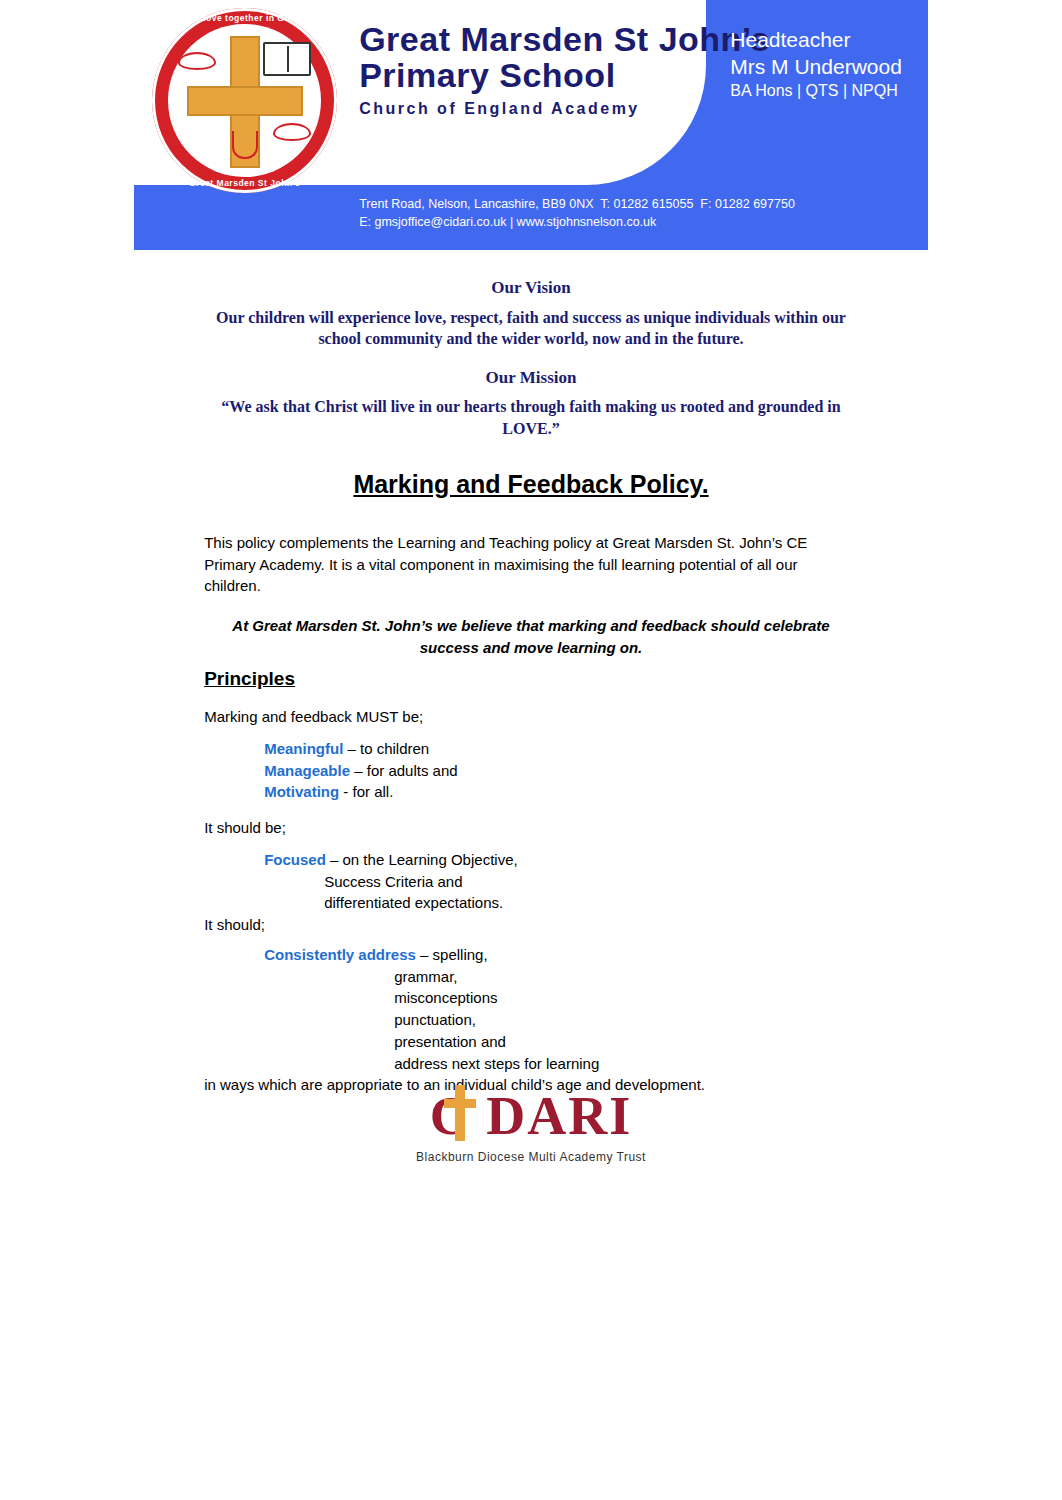Learn and love together in God’s family
Great Marsden St John’s
Great Marsden St John’s
Primary School
Church of England Academy
Headteacher
Mrs M Underwood
BA Hons | QTS | NPQH
Trent Road, Nelson, Lancashire, BB9 0NX T: 01282 615055 F: 01282 697750
E: gmsjoffice@cidari.co.uk | www.stjohnsnelson.co.uk
Our Vision
Our children will experience love, respect, faith and success as unique individuals within our school community and the wider world, now and in the future.
Our Mission
“We ask that Christ will live in our hearts through faith making us rooted and grounded in LOVE.”
Marking and Feedback Policy.
This policy complements the Learning and Teaching policy at Great Marsden St. John’s CE Primary Academy. It is a vital component in maximising the full learning potential of all our children.
At Great Marsden St. John’s we believe that marking and feedback should celebrate success and move learning on.
Principles
Marking and feedback MUST be;
Meaningful – to children
Manageable – for adults and
Motivating - for all.
It should be;
Focused – on the Learning Objective,
Success Criteria and
differentiated expectations.
It should;
Consistently address – spelling,
grammar,
misconceptions
punctuation,
presentation and
address next steps for learning
in ways which are appropriate to an individual child’s age and development.
C DARI
Blackburn Diocese Multi Academy Trust